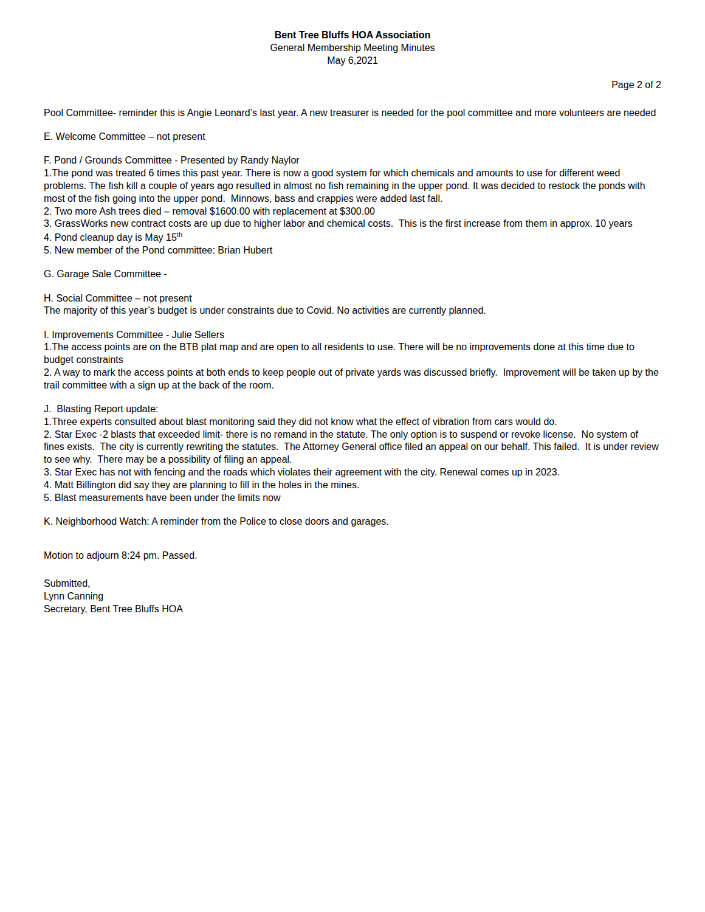Bent Tree Bluffs HOA Association
General Membership Meeting Minutes
May 6,2021
Page 2 of 2
Pool Committee- reminder this is Angie Leonard’s last year. A new treasurer is needed for the pool committee and more volunteers are needed
E. Welcome Committee – not present
F. Pond / Grounds Committee - Presented by Randy Naylor
1.The pond was treated 6 times this past year. There is now a good system for which chemicals and amounts to use for different weed problems. The fish kill a couple of years ago resulted in almost no fish remaining in the upper pond. It was decided to restock the ponds with most of the fish going into the upper pond. Minnows, bass and crappies were added last fall.
2. Two more Ash trees died – removal $1600.00 with replacement at $300.00
3. GrassWorks new contract costs are up due to higher labor and chemical costs. This is the first increase from them in approx. 10 years
4. Pond cleanup day is May 15th
5. New member of the Pond committee: Brian Hubert
G. Garage Sale Committee -
H. Social Committee – not present
The majority of this year’s budget is under constraints due to Covid. No activities are currently planned.
I. Improvements Committee - Julie Sellers
1.The access points are on the BTB plat map and are open to all residents to use. There will be no improvements done at this time due to budget constraints
2. A way to mark the access points at both ends to keep people out of private yards was discussed briefly. Improvement will be taken up by the trail committee with a sign up at the back of the room.
J. Blasting Report update:
1.Three experts consulted about blast monitoring said they did not know what the effect of vibration from cars would do.
2. Star Exec -2 blasts that exceeded limit- there is no remand in the statute. The only option is to suspend or revoke license. No system of fines exists. The city is currently rewriting the statutes. The Attorney General office filed an appeal on our behalf. This failed. It is under review to see why. There may be a possibility of filing an appeal.
3. Star Exec has not with fencing and the roads which violates their agreement with the city. Renewal comes up in 2023.
4. Matt Billington did say they are planning to fill in the holes in the mines.
5. Blast measurements have been under the limits now
K. Neighborhood Watch: A reminder from the Police to close doors and garages.
Motion to adjourn 8:24 pm. Passed.
Submitted,
Lynn Canning
Secretary, Bent Tree Bluffs HOA